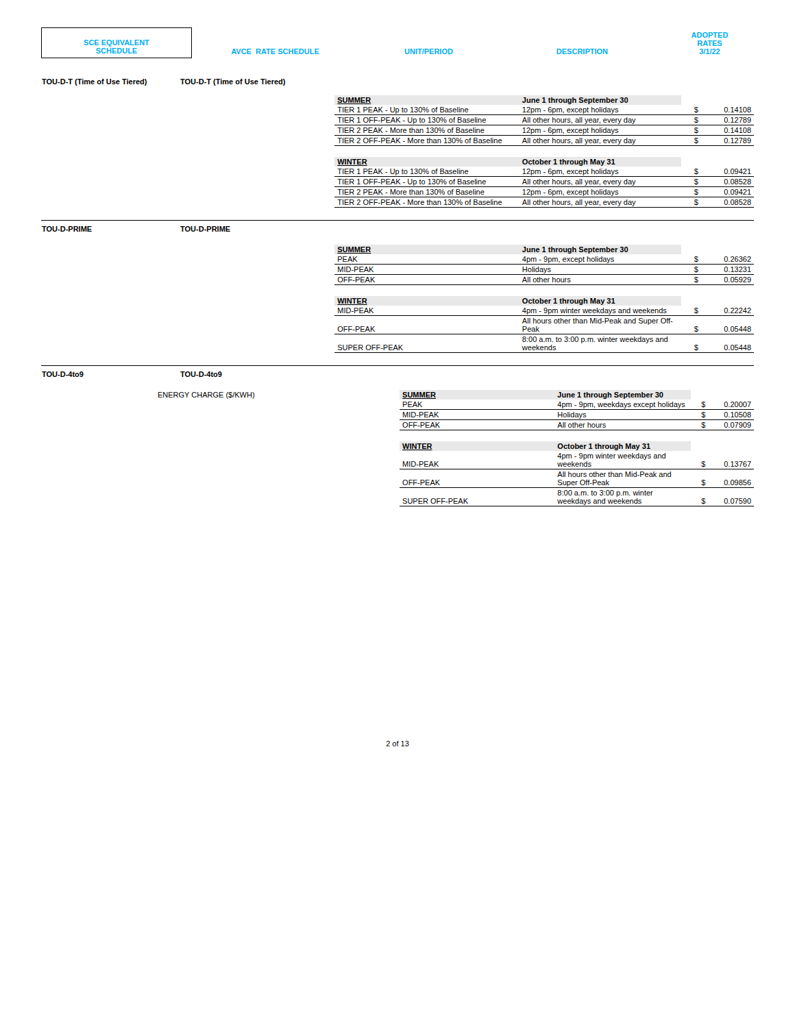| SCE EQUIVALENT SCHEDULE | AVCE RATE SCHEDULE | UNIT/PERIOD | DESCRIPTION | ADOPTED RATES 3/1/22 |
| TOU-D-T (Time of Use Tiered) | TOU-D-T (Time of Use Tiered) | |
| | SUMMER | June 1 through September 30 | | |
| | TIER 1 PEAK - Up to 130% of Baseline | 12pm - 6pm, except holidays | $ | 0.14108 |
| | TIER 1 OFF-PEAK - Up to 130% of Baseline | All other hours, all year, every day | $ | 0.12789 |
| | TIER 2 PEAK - More than 130% of Baseline | 12pm - 6pm, except holidays | $ | 0.14108 |
| | TIER 2 OFF-PEAK - More than 130% of Baseline | All other hours, all year, every day | $ | 0.12789 |
| | WINTER | October 1 through May 31 | | |
| | TIER 1 PEAK - Up to 130% of Baseline | 12pm - 6pm, except holidays | $ | 0.09421 |
| | TIER 1 OFF-PEAK - Up to 130% of Baseline | All other hours, all year, every day | $ | 0.08528 |
| | TIER 2 PEAK - More than 130% of Baseline | 12pm - 6pm, except holidays | $ | 0.09421 |
| | TIER 2 OFF-PEAK - More than 130% of Baseline | All other hours, all year, every day | $ | 0.08528 |
| TOU-D-PRIME | TOU-D-PRIME | |
| | SUMMER | June 1 through September 30 | | |
| | PEAK | 4pm - 9pm, except holidays | $ | 0.26362 |
| | MID-PEAK | Holidays | $ | 0.13231 |
| | OFF-PEAK | All other hours | $ | 0.05929 |
| | WINTER | October 1 through May 31 | | |
| | MID-PEAK | 4pm - 9pm winter weekdays and weekends | $ | 0.22242 |
| | OFF-PEAK | All hours other than Mid-Peak and Super Off-Peak | $ | 0.05448 |
| | SUPER OFF-PEAK | 8:00 a.m. to 3:00 p.m. winter weekdays and weekends | $ | 0.05448 |
| TOU-D-4to9 | TOU-D-4to9 | |
| ENERGY CHARGE ($/KWH) | SUMMER | June 1 through September 30 | | |
| | PEAK | 4pm - 9pm, weekdays except holidays | $ | 0.20007 |
| | MID-PEAK | Holidays | $ | 0.10508 |
| | OFF-PEAK | All other hours | $ | 0.07909 |
| | WINTER | October 1 through May 31 | | |
| | MID-PEAK | 4pm - 9pm winter weekdays and weekends | $ | 0.13767 |
| | OFF-PEAK | All hours other than Mid-Peak and Super Off-Peak | $ | 0.09856 |
| | SUPER OFF-PEAK | 8:00 a.m. to 3:00 p.m. winter weekdays and weekends | $ | 0.07590 |
2 of 13